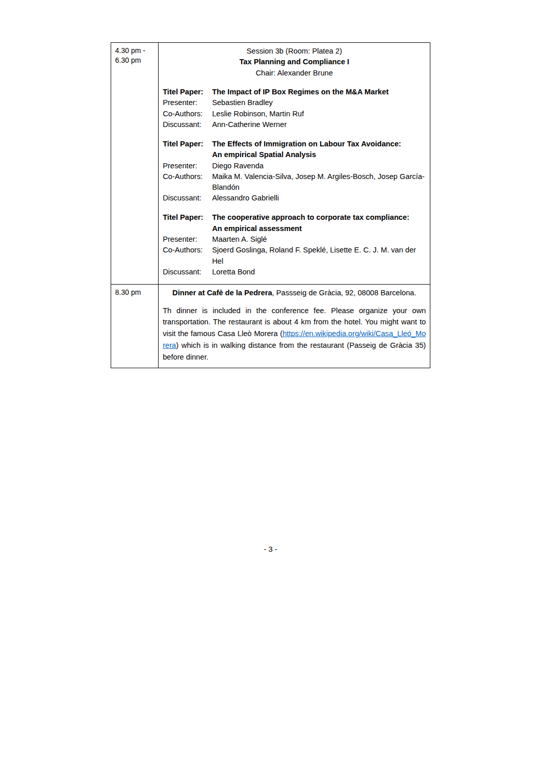| 4.30 pm - 6.30 pm | Session 3b (Room: Platea 2) Tax Planning and Compliance I Chair: Alexander Brune / Titel Paper: / The Impact of IP Box Regimes on the M&A Market / / Presenter: / Sebastien Bradley / / Co-Authors: / Leslie Robinson, Martin Ruf / / Discussant: / Ann-Catherine Werner / / Titel Paper: / The Effects of Immigration on Labour Tax Avoidance: / / / An empirical Spatial Analysis / / Presenter: / Diego Ravenda / / Co-Authors: / Maika M. Valencia-Silva, Josep M. Argiles-Bosch, Josep García-Blandón / / Discussant: / Alessandro Gabrielli / / Titel Paper: / The cooperative approach to corporate tax compliance: / / / An empirical assessment / / Presenter: / Maarten A. Siglé / / Co-Authors: / Sjoerd Goslinga, Roland F. Speklé, Lisette E. C. J. M. van der Hel / / Discussant: / Loretta Bond / |
| 8.30 pm | Dinner at Cafè de la Pedrera , Passseig de Gràcia, 92, 08008 Barcelona. Th dinner is included in the conference fee. Please organize your own transportation. The restaurant is about 4 km from the hotel. You might want to visit the famous Casa Lleò Morera ( https://en.wikipedia.org/wiki/Casa_Lleó_Morera ) which is in walking distance from the restaurant (Passeig de Gràcia 35) before dinner. |
- 3 -